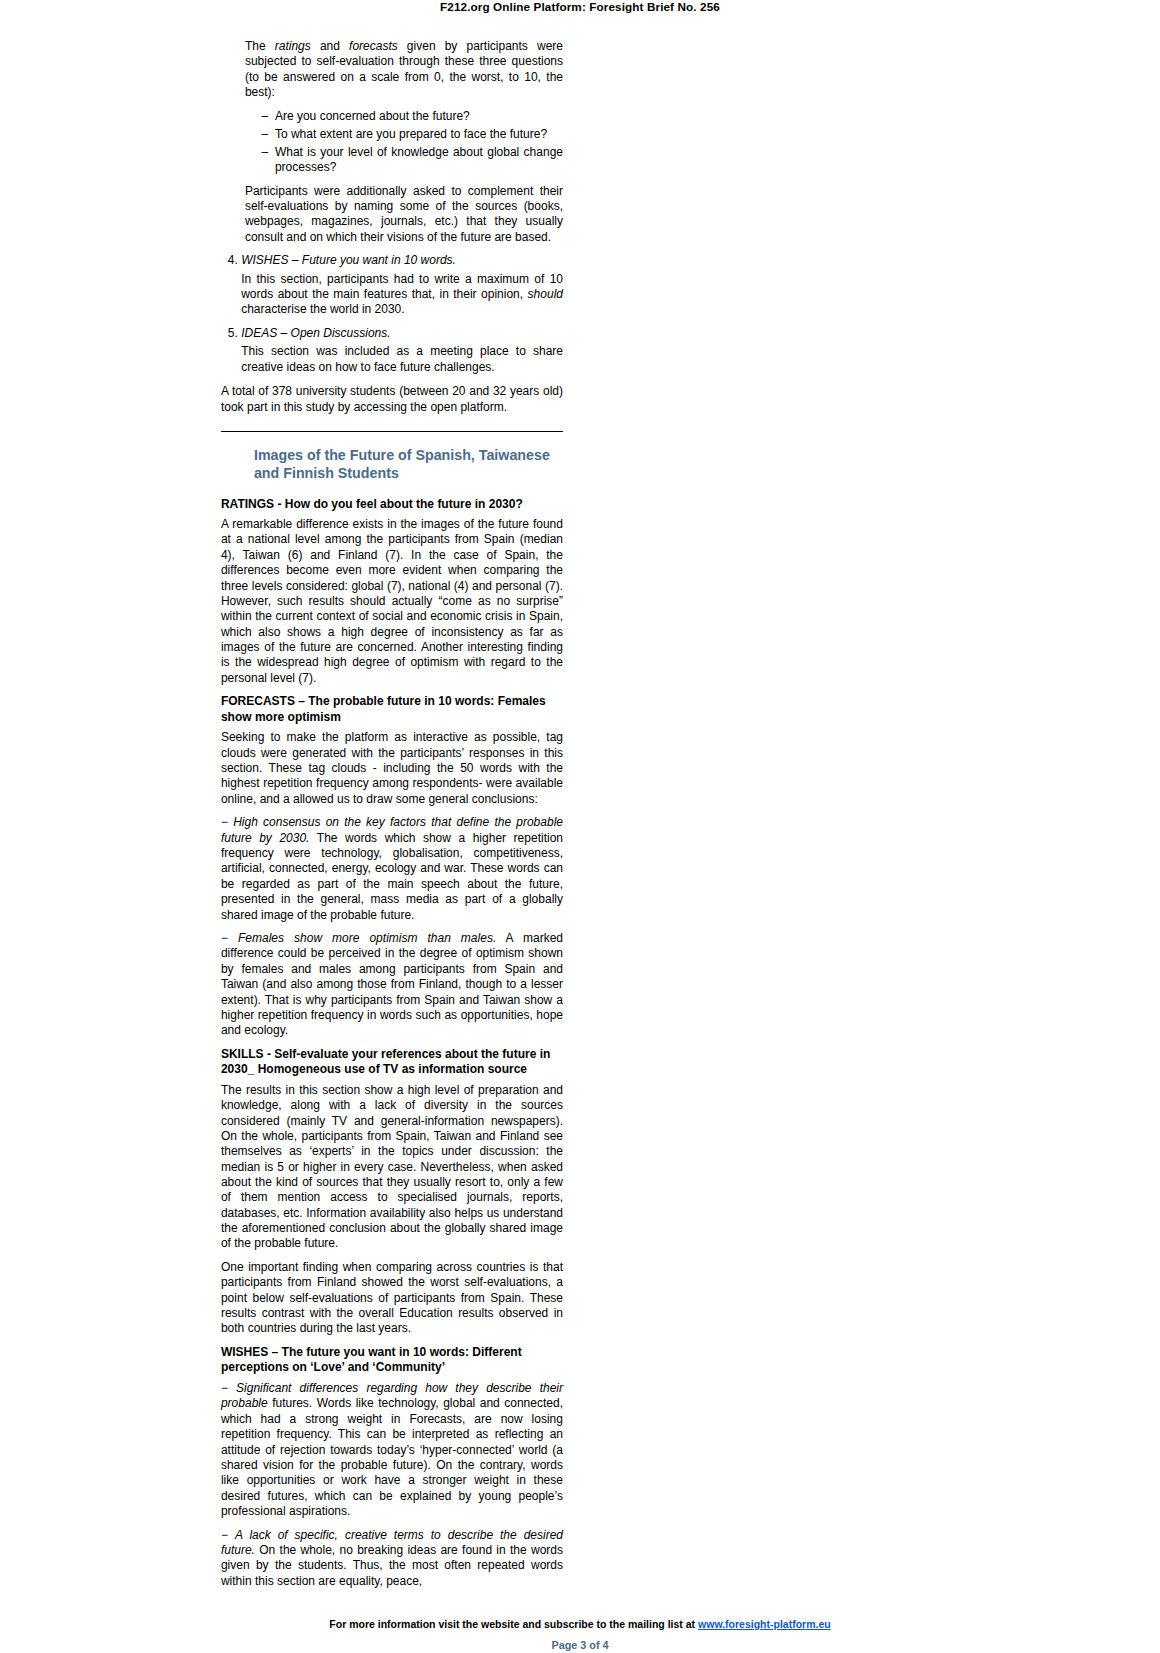F212.org Online Platform: Foresight Brief No. 256
The ratings and forecasts given by participants were subjected to self-evaluation through these three questions (to be answered on a scale from 0, the worst, to 10, the best):
Are you concerned about the future?
To what extent are you prepared to face the future?
What is your level of knowledge about global change processes?
Participants were additionally asked to complement their self-evaluations by naming some of the sources (books, webpages, magazines, journals, etc.) that they usually consult and on which their visions of the future are based.
WISHES – Future you want in 10 words.
In this section, participants had to write a maximum of 10 words about the main features that, in their opinion, should characterise the world in 2030.
IDEAS – Open Discussions.
This section was included as a meeting place to share creative ideas on how to face future challenges.
A total of 378 university students (between 20 and 32 years old) took part in this study by accessing the open platform.
Images of the Future of Spanish, Taiwanese and Finnish Students
RATINGS - How do you feel about the future in 2030?
A remarkable difference exists in the images of the future found at a national level among the participants from Spain (median 4), Taiwan (6) and Finland (7). In the case of Spain, the differences become even more evident when comparing the three levels considered: global (7), national (4) and personal (7). However, such results should actually “come as no surprise” within the current context of social and economic crisis in Spain, which also shows a high degree of inconsistency as far as images of the future are concerned. Another interesting finding is the widespread high degree of optimism with regard to the personal level (7).
FORECASTS – The probable future in 10 words: Females show more optimism
Seeking to make the platform as interactive as possible, tag clouds were generated with the participants’ responses in this section. These tag clouds - including the 50 words with the highest repetition frequency among respondents- were available online, and a allowed us to draw some general conclusions:
High consensus on the key factors that define the probable future by 2030. The words which show a higher repetition frequency were technology, globalisation, competitiveness, artificial, connected, energy, ecology and war. These words can be regarded as part of the main speech about the future, presented in the general, mass media as part of a globally shared image of the probable future.
Females show more optimism than males. A marked difference could be perceived in the degree of optimism shown by females and males among participants from Spain and Taiwan (and also among those from Finland, though to a lesser extent). That is why participants from Spain and Taiwan show a higher repetition frequency in words such as opportunities, hope and ecology.
SKILLS - Self-evaluate your references about the future in 2030_ Homogeneous use of TV as information source
The results in this section show a high level of preparation and knowledge, along with a lack of diversity in the sources considered (mainly TV and general-information newspapers). On the whole, participants from Spain, Taiwan and Finland see themselves as ‘experts’ in the topics under discussion: the median is 5 or higher in every case. Nevertheless, when asked about the kind of sources that they usually resort to, only a few of them mention access to specialised journals, reports, databases, etc. Information availability also helps us understand the aforementioned conclusion about the globally shared image of the probable future.
One important finding when comparing across countries is that participants from Finland showed the worst self-evaluations, a point below self-evaluations of participants from Spain. These results contrast with the overall Education results observed in both countries during the last years.
WISHES – The future you want in 10 words: Different perceptions on ‘Love’ and ‘Community’
Significant differences regarding how they describe their probable futures. Words like technology, global and connected, which had a strong weight in Forecasts, are now losing repetition frequency. This can be interpreted as reflecting an attitude of rejection towards today’s ‘hyper-connected’ world (a shared vision for the probable future). On the contrary, words like opportunities or work have a stronger weight in these desired futures, which can be explained by young people’s professional aspirations.
A lack of specific, creative terms to describe the desired future. On the whole, no breaking ideas are found in the words given by the students. Thus, the most often repeated words within this section are equality, peace,
For more information visit the website and subscribe to the mailing list at www.foresight-platform.eu
Page 3 of 4